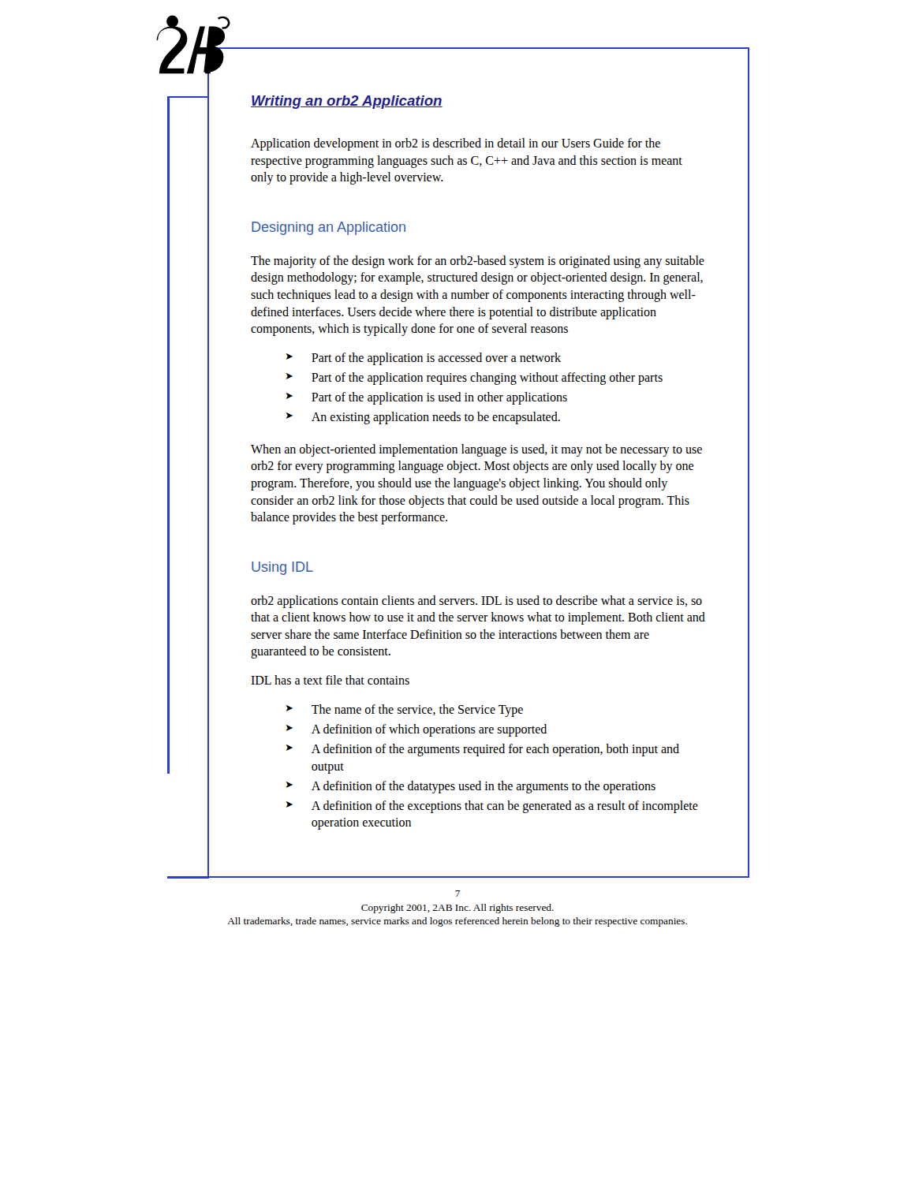Writing an orb2 Application
Application development in orb2 is described in detail in our Users Guide for the respective programming languages such as C, C++ and Java and this section is meant only to provide a high-level overview.
Designing an Application
The majority of the design work for an orb2-based system is originated using any suitable design methodology; for example, structured design or object-oriented design. In general, such techniques lead to a design with a number of components interacting through well-defined interfaces. Users decide where there is potential to distribute application components, which is typically done for one of several reasons
Part of the application is accessed over a network
Part of the application requires changing without affecting other parts
Part of the application is used in other applications
An existing application needs to be encapsulated.
When an object-oriented implementation language is used, it may not be necessary to use orb2 for every programming language object. Most objects are only used locally by one program. Therefore, you should use the language's object linking. You should only consider an orb2 link for those objects that could be used outside a local program. This balance provides the best performance.
Using IDL
orb2 applications contain clients and servers. IDL is used to describe what a service is, so that a client knows how to use it and the server knows what to implement. Both client and server share the same Interface Definition so the interactions between them are guaranteed to be consistent.
IDL has a text file that contains
The name of the service, the Service Type
A definition of which operations are supported
A definition of the arguments required for each operation, both input and output
A definition of the datatypes used in the arguments to the operations
A definition of the exceptions that can be generated as a result of incomplete operation execution
7
Copyright 2001, 2AB Inc. All rights reserved.
All trademarks, trade names, service marks and logos referenced herein belong to their respective companies.